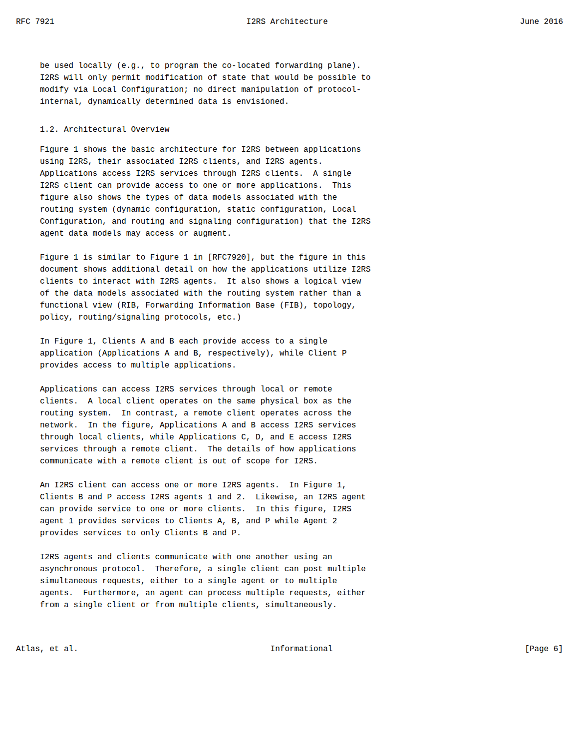RFC 7921 I2RS Architecture June 2016
be used locally (e.g., to program the co-located forwarding plane). I2RS will only permit modification of state that would be possible to modify via Local Configuration; no direct manipulation of protocol- internal, dynamically determined data is envisioned.
1.2. Architectural Overview
Figure 1 shows the basic architecture for I2RS between applications using I2RS, their associated I2RS clients, and I2RS agents. Applications access I2RS services through I2RS clients. A single I2RS client can provide access to one or more applications. This figure also shows the types of data models associated with the routing system (dynamic configuration, static configuration, Local Configuration, and routing and signaling configuration) that the I2RS agent data models may access or augment.
Figure 1 is similar to Figure 1 in [RFC7920], but the figure in this document shows additional detail on how the applications utilize I2RS clients to interact with I2RS agents. It also shows a logical view of the data models associated with the routing system rather than a functional view (RIB, Forwarding Information Base (FIB), topology, policy, routing/signaling protocols, etc.)
In Figure 1, Clients A and B each provide access to a single application (Applications A and B, respectively), while Client P provides access to multiple applications.
Applications can access I2RS services through local or remote clients. A local client operates on the same physical box as the routing system. In contrast, a remote client operates across the network. In the figure, Applications A and B access I2RS services through local clients, while Applications C, D, and E access I2RS services through a remote client. The details of how applications communicate with a remote client is out of scope for I2RS.
An I2RS client can access one or more I2RS agents. In Figure 1, Clients B and P access I2RS agents 1 and 2. Likewise, an I2RS agent can provide service to one or more clients. In this figure, I2RS agent 1 provides services to Clients A, B, and P while Agent 2 provides services to only Clients B and P.
I2RS agents and clients communicate with one another using an asynchronous protocol. Therefore, a single client can post multiple simultaneous requests, either to a single agent or to multiple agents. Furthermore, an agent can process multiple requests, either from a single client or from multiple clients, simultaneously.
Atlas, et al. Informational [Page 6]